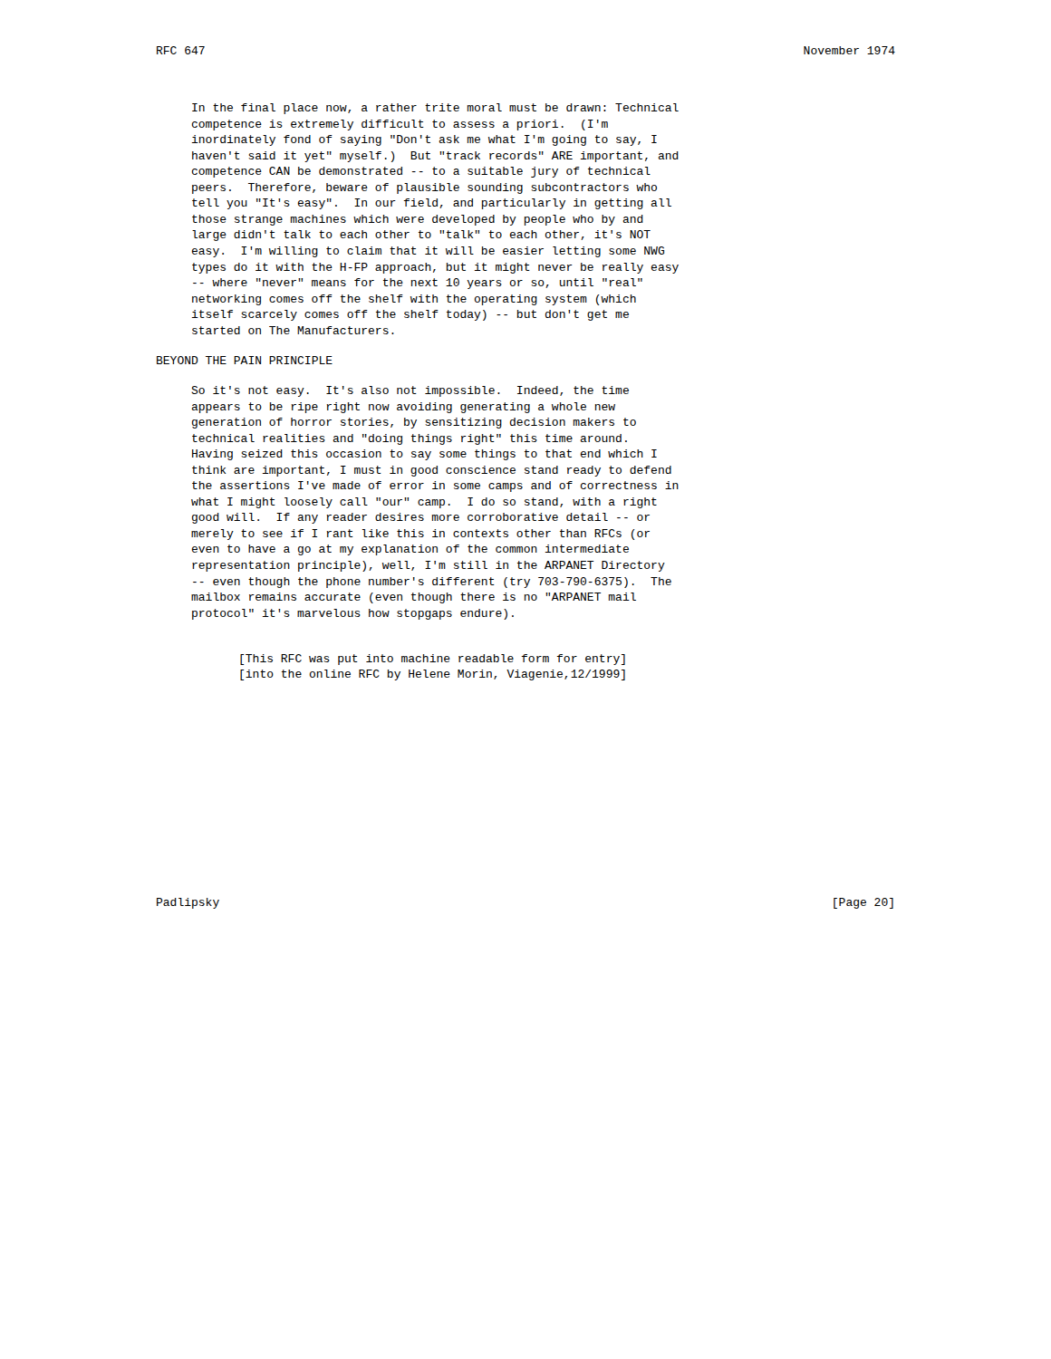RFC 647 November 1974
In the final place now, a rather trite moral must be drawn: Technical competence is extremely difficult to assess a priori. (I'm inordinately fond of saying "Don't ask me what I'm going to say, I haven't said it yet" myself.) But "track records" ARE important, and competence CAN be demonstrated -- to a suitable jury of technical peers. Therefore, beware of plausible sounding subcontractors who tell you "It's easy". In our field, and particularly in getting all those strange machines which were developed by people who by and large didn't talk to each other to "talk" to each other, it's NOT easy. I'm willing to claim that it will be easier letting some NWG types do it with the H-FP approach, but it might never be really easy -- where "never" means for the next 10 years or so, until "real" networking comes off the shelf with the operating system (which itself scarcely comes off the shelf today) -- but don't get me started on The Manufacturers.
BEYOND THE PAIN PRINCIPLE
So it's not easy. It's also not impossible. Indeed, the time appears to be ripe right now avoiding generating a whole new generation of horror stories, by sensitizing decision makers to technical realities and "doing things right" this time around. Having seized this occasion to say some things to that end which I think are important, I must in good conscience stand ready to defend the assertions I've made of error in some camps and of correctness in what I might loosely call "our" camp. I do so stand, with a right good will. If any reader desires more corroborative detail -- or merely to see if I rant like this in contexts other than RFCs (or even to have a go at my explanation of the common intermediate representation principle), well, I'm still in the ARPANET Directory -- even though the phone number's different (try 703-790-6375). The mailbox remains accurate (even though there is no "ARPANET mail protocol" it's marvelous how stopgaps endure).
[This RFC was put into machine readable form for entry]
[into the online RFC by Helene Morin, Viagenie,12/1999]
Padlipsky [Page 20]